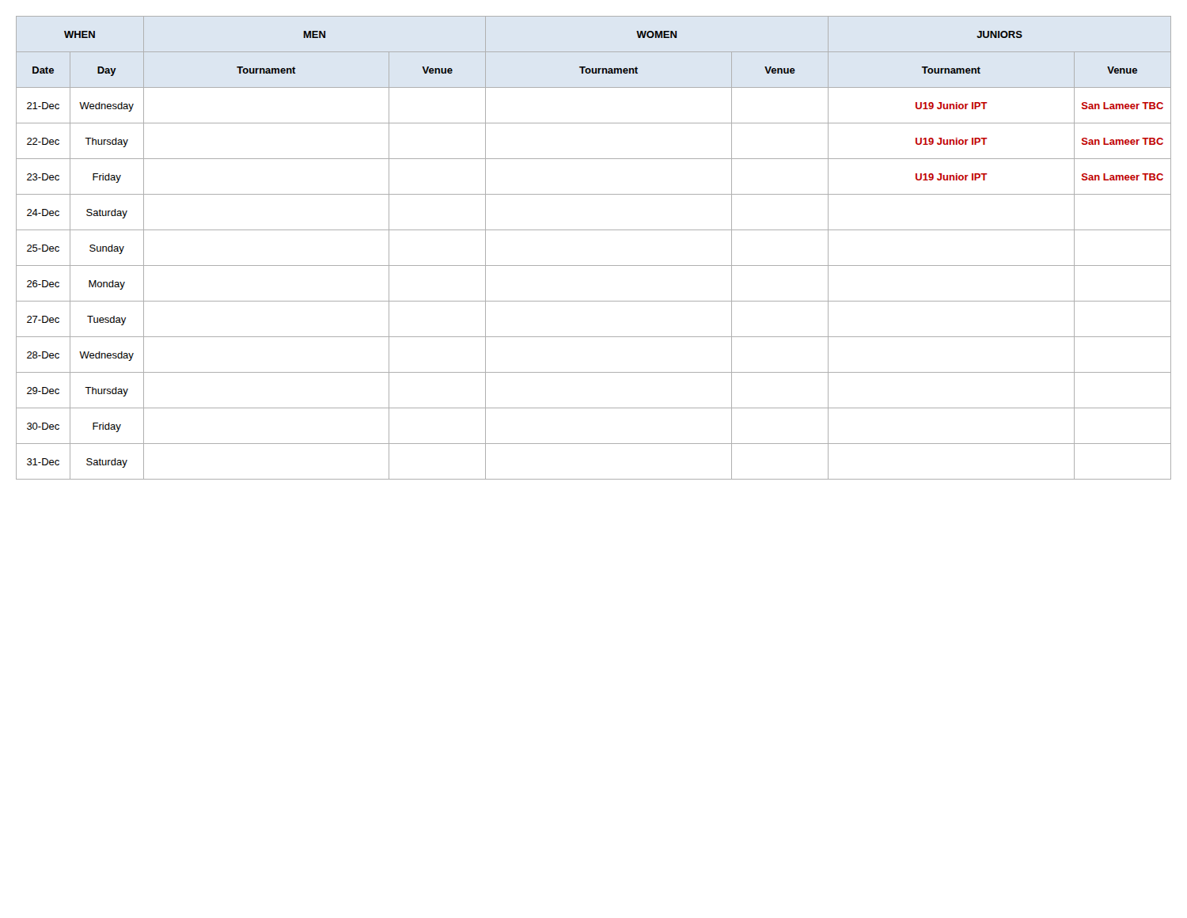| WHEN | MEN | WOMEN | JUNIORS |
| --- | --- | --- | --- |
| Date | Day | Tournament | Venue | Tournament | Venue | Tournament | Venue |
| 21-Dec | Wednesday | | | | | U19 Junior IPT | San Lameer TBC |
| 22-Dec | Thursday | | | | | U19 Junior IPT | San Lameer TBC |
| 23-Dec | Friday | | | | | U19 Junior IPT | San Lameer TBC |
| 24-Dec | Saturday | | | | | | |
| 25-Dec | Sunday | | | | | | |
| 26-Dec | Monday | | | | | | |
| 27-Dec | Tuesday | | | | | | |
| 28-Dec | Wednesday | | | | | | |
| 29-Dec | Thursday | | | | | | |
| 30-Dec | Friday | | | | | | |
| 31-Dec | Saturday | | | | | | |